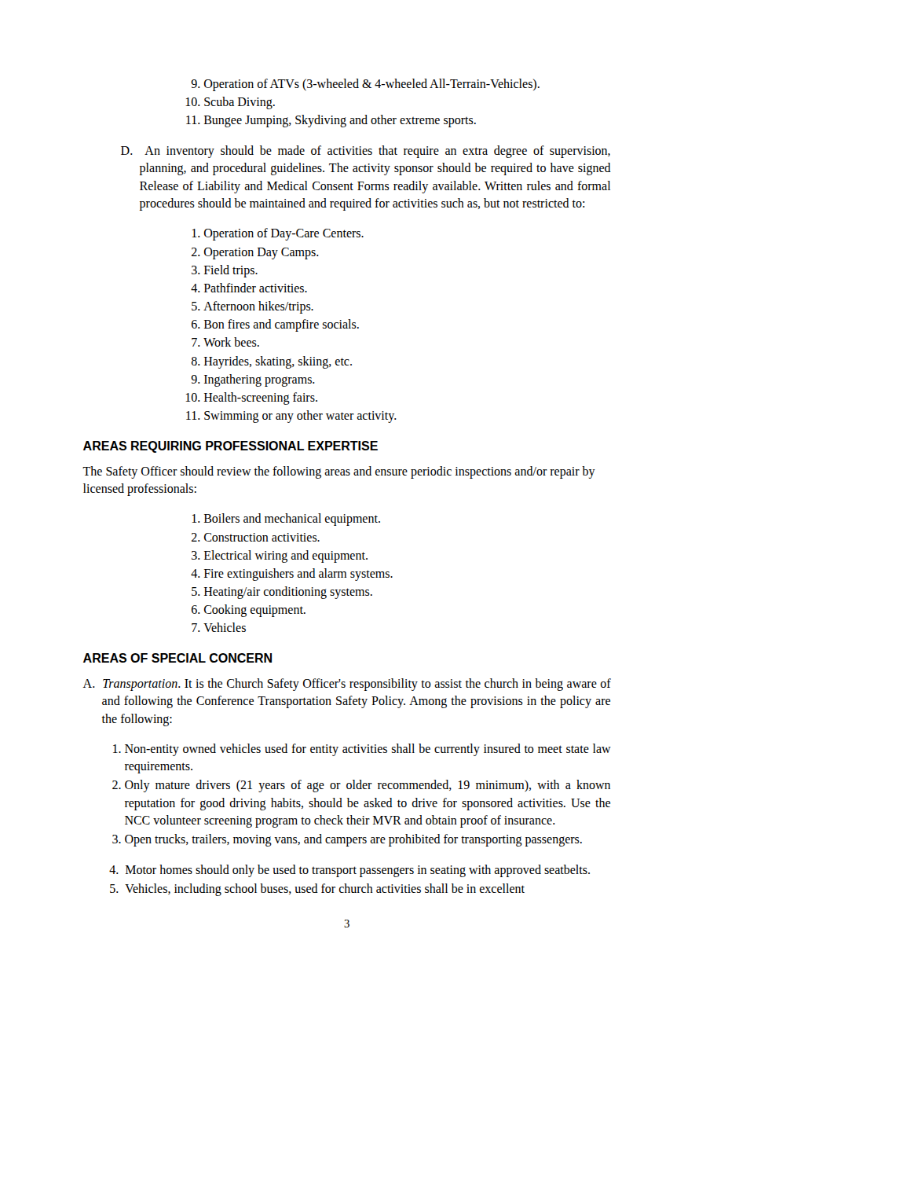Operation of ATVs (3-wheeled & 4-wheeled All-Terrain-Vehicles).
Scuba Diving.
Bungee Jumping, Skydiving and other extreme sports.
D. An inventory should be made of activities that require an extra degree of supervision, planning, and procedural guidelines. The activity sponsor should be required to have signed Release of Liability and Medical Consent Forms readily available. Written rules and formal procedures should be maintained and required for activities such as, but not restricted to:
Operation of Day-Care Centers.
Operation Day Camps.
Field trips.
Pathfinder activities.
Afternoon hikes/trips.
Bon fires and campfire socials.
Work bees.
Hayrides, skating, skiing, etc.
Ingathering programs.
Health-screening fairs.
Swimming or any other water activity.
AREAS REQUIRING PROFESSIONAL EXPERTISE
The Safety Officer should review the following areas and ensure periodic inspections and/or repair by licensed professionals:
Boilers and mechanical equipment.
Construction activities.
Electrical wiring and equipment.
Fire extinguishers and alarm systems.
Heating/air conditioning systems.
Cooking equipment.
Vehicles
AREAS OF SPECIAL CONCERN
A. Transportation. It is the Church Safety Officer's responsibility to assist the church in being aware of and following the Conference Transportation Safety Policy. Among the provisions in the policy are the following:
Non-entity owned vehicles used for entity activities shall be currently insured to meet state law requirements.
Only mature drivers (21 years of age or older recommended, 19 minimum), with a known reputation for good driving habits, should be asked to drive for sponsored activities. Use the NCC volunteer screening program to check their MVR and obtain proof of insurance.
Open trucks, trailers, moving vans, and campers are prohibited for transporting passengers.
4. Motor homes should only be used to transport passengers in seating with approved seatbelts.
5. Vehicles, including school buses, used for church activities shall be in excellent
3